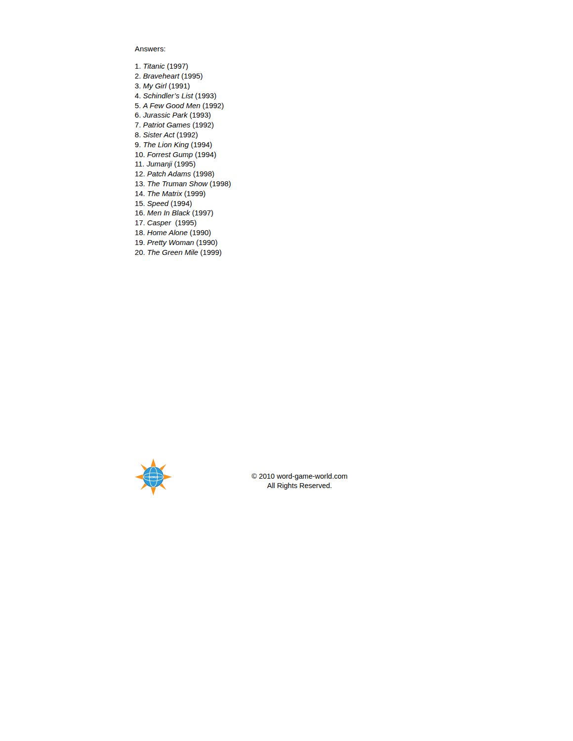Answers:
1. Titanic (1997)
2. Braveheart (1995)
3. My Girl (1991)
4. Schindler’s List (1993)
5. A Few Good Men (1992)
6. Jurassic Park (1993)
7. Patriot Games (1992)
8. Sister Act (1992)
9. The Lion King (1994)
10. Forrest Gump (1994)
11. Jumanji (1995)
12. Patch Adams (1998)
13. The Truman Show (1998)
14. The Matrix (1999)
15. Speed (1994)
16. Men In Black (1997)
17. Casper (1995)
18. Home Alone (1990)
19. Pretty Woman (1990)
20. The Green Mile (1999)
WORLD
© 2010 word-game-world.com All Rights Reserved.